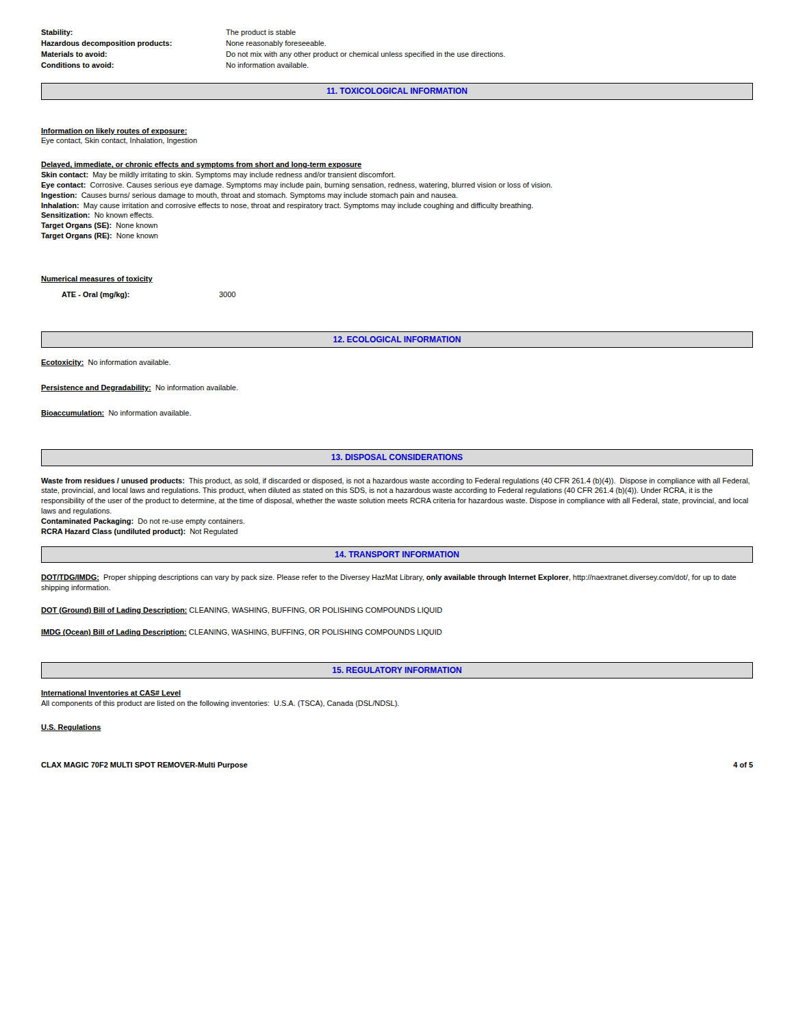| Stability: | The product is stable |
| Hazardous decomposition products: | None reasonably foreseeable. |
| Materials to avoid: | Do not mix with any other product or chemical unless specified in the use directions. |
| Conditions to avoid: | No information available. |
11. TOXICOLOGICAL INFORMATION
Information on likely routes of exposure:
Eye contact, Skin contact, Inhalation, Ingestion
Delayed, immediate, or chronic effects and symptoms from short and long-term exposure
Skin contact: May be mildly irritating to skin. Symptoms may include redness and/or transient discomfort.
Eye contact: Corrosive. Causes serious eye damage. Symptoms may include pain, burning sensation, redness, watering, blurred vision or loss of vision.
Ingestion: Causes burns/ serious damage to mouth, throat and stomach. Symptoms may include stomach pain and nausea.
Inhalation: May cause irritation and corrosive effects to nose, throat and respiratory tract. Symptoms may include coughing and difficulty breathing.
Sensitization: No known effects.
Target Organs (SE): None known
Target Organs (RE): None known
Numerical measures of toxicity
ATE - Oral (mg/kg): 3000
12. ECOLOGICAL INFORMATION
Ecotoxicity: No information available.
Persistence and Degradability: No information available.
Bioaccumulation: No information available.
13. DISPOSAL CONSIDERATIONS
Waste from residues / unused products: This product, as sold, if discarded or disposed, is not a hazardous waste according to Federal regulations (40 CFR 261.4 (b)(4)). Dispose in compliance with all Federal, state, provincial, and local laws and regulations. This product, when diluted as stated on this SDS, is not a hazardous waste according to Federal regulations (40 CFR 261.4 (b)(4)). Under RCRA, it is the responsibility of the user of the product to determine, at the time of disposal, whether the waste solution meets RCRA criteria for hazardous waste. Dispose in compliance with all Federal, state, provincial, and local laws and regulations.
Contaminated Packaging: Do not re-use empty containers.
RCRA Hazard Class (undiluted product): Not Regulated
14. TRANSPORT INFORMATION
DOT/TDG/IMDG: Proper shipping descriptions can vary by pack size. Please refer to the Diversey HazMat Library, only available through Internet Explorer, http://naextranet.diversey.com/dot/, for up to date shipping information.
DOT (Ground) Bill of Lading Description: CLEANING, WASHING, BUFFING, OR POLISHING COMPOUNDS LIQUID
IMDG (Ocean) Bill of Lading Description: CLEANING, WASHING, BUFFING, OR POLISHING COMPOUNDS LIQUID
15. REGULATORY INFORMATION
International Inventories at CAS# Level
All components of this product are listed on the following inventories: U.S.A. (TSCA), Canada (DSL/NDSL).
U.S. Regulations
CLAX MAGIC 70F2 MULTI SPOT REMOVER-Multi Purpose 4 of 5